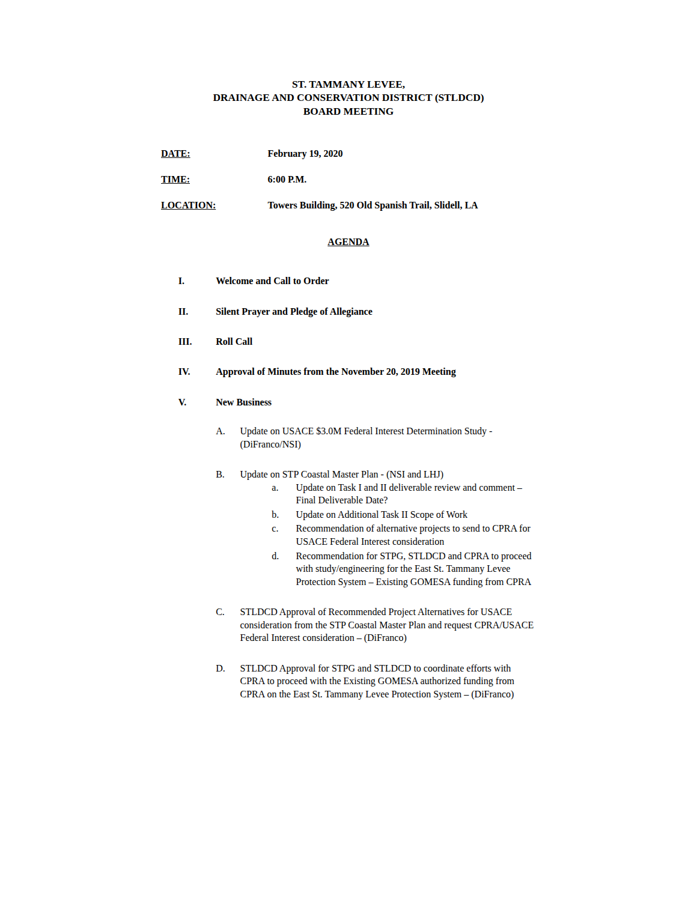ST. TAMMANY LEVEE,
DRAINAGE AND CONSERVATION DISTRICT (STLDCD)
BOARD MEETING
DATE: February 19, 2020
TIME: 6:00 P.M.
LOCATION: Towers Building, 520 Old Spanish Trail, Slidell, LA
AGENDA
I. Welcome and Call to Order
II. Silent Prayer and Pledge of Allegiance
III. Roll Call
IV. Approval of Minutes from the November 20, 2019 Meeting
V. New Business
A. Update on USACE $3.0M Federal Interest Determination Study - (DiFranco/NSI)
B. Update on STP Coastal Master Plan - (NSI and LHJ)
a. Update on Task I and II deliverable review and comment – Final Deliverable Date?
b. Update on Additional Task II Scope of Work
c. Recommendation of alternative projects to send to CPRA for USACE Federal Interest consideration
d. Recommendation for STPG, STLDCD and CPRA to proceed with study/engineering for the East St. Tammany Levee Protection System – Existing GOMESA funding from CPRA
C. STLDCD Approval of Recommended Project Alternatives for USACE consideration from the STP Coastal Master Plan and request CPRA/USACE Federal Interest consideration – (DiFranco)
D. STLDCD Approval for STPG and STLDCD to coordinate efforts with CPRA to proceed with the Existing GOMESA authorized funding from CPRA on the East St. Tammany Levee Protection System – (DiFranco)